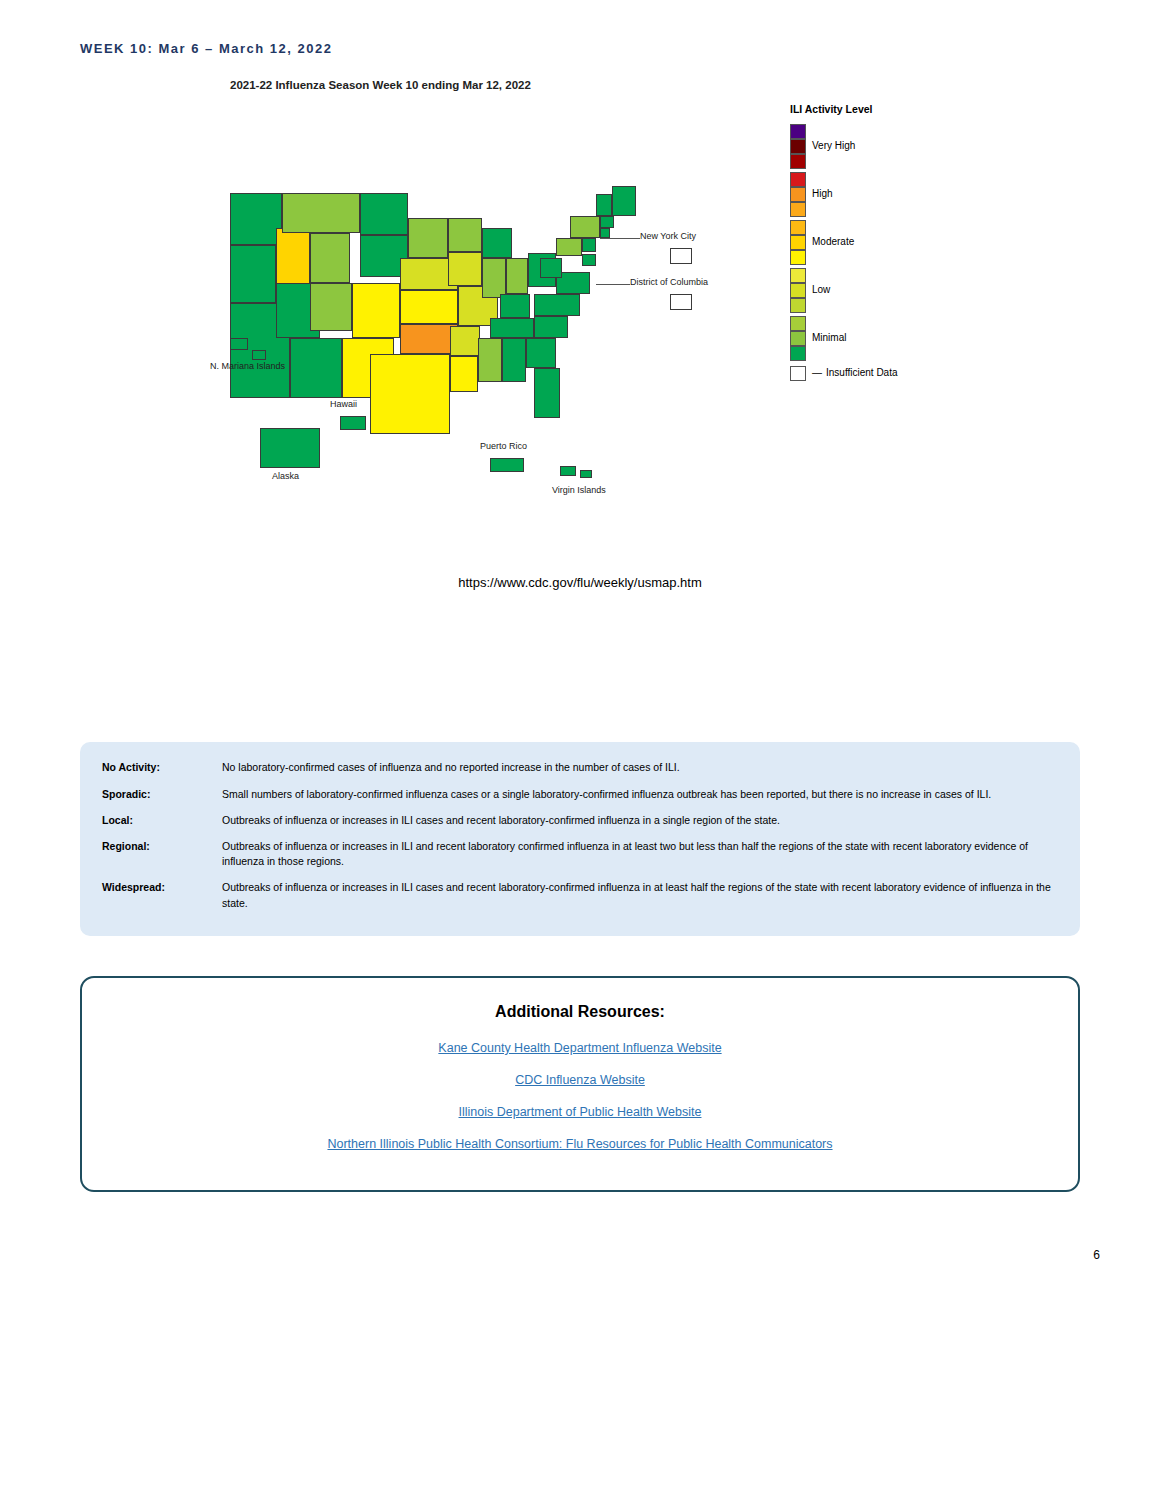WEEK 10: Mar 6 – March 12, 2022
2021-22 Influenza Season Week 10 ending Mar 12, 2022
Alaska
Hawaii
N. Mariana Islands
Puerto Rico
Virgin Islands
New York City
District of Columbia
ILI Activity Level
Very High
High
Moderate
Low
Minimal
—Insufficient Data
https://www.cdc.gov/flu/weekly/usmap.htm
| No Activity: | No laboratory-confirmed cases of influenza and no reported increase in the number of cases of ILI. |
| Sporadic: | Small numbers of laboratory-confirmed influenza cases or a single laboratory-confirmed influenza outbreak has been reported, but there is no increase in cases of ILI. |
| Local: | Outbreaks of influenza or increases in ILI cases and recent laboratory-confirmed influenza in a single region of the state. |
| Regional: | Outbreaks of influenza or increases in ILI and recent laboratory confirmed influenza in at least two but less than half the regions of the state with recent laboratory evidence of influenza in those regions. |
| Widespread: | Outbreaks of influenza or increases in ILI cases and recent laboratory-confirmed influenza in at least half the regions of the state with recent laboratory evidence of influenza in the state. |
Additional Resources:
Kane County Health Department Influenza Website
CDC Influenza Website
Illinois Department of Public Health Website
Northern Illinois Public Health Consortium: Flu Resources for Public Health Communicators
6